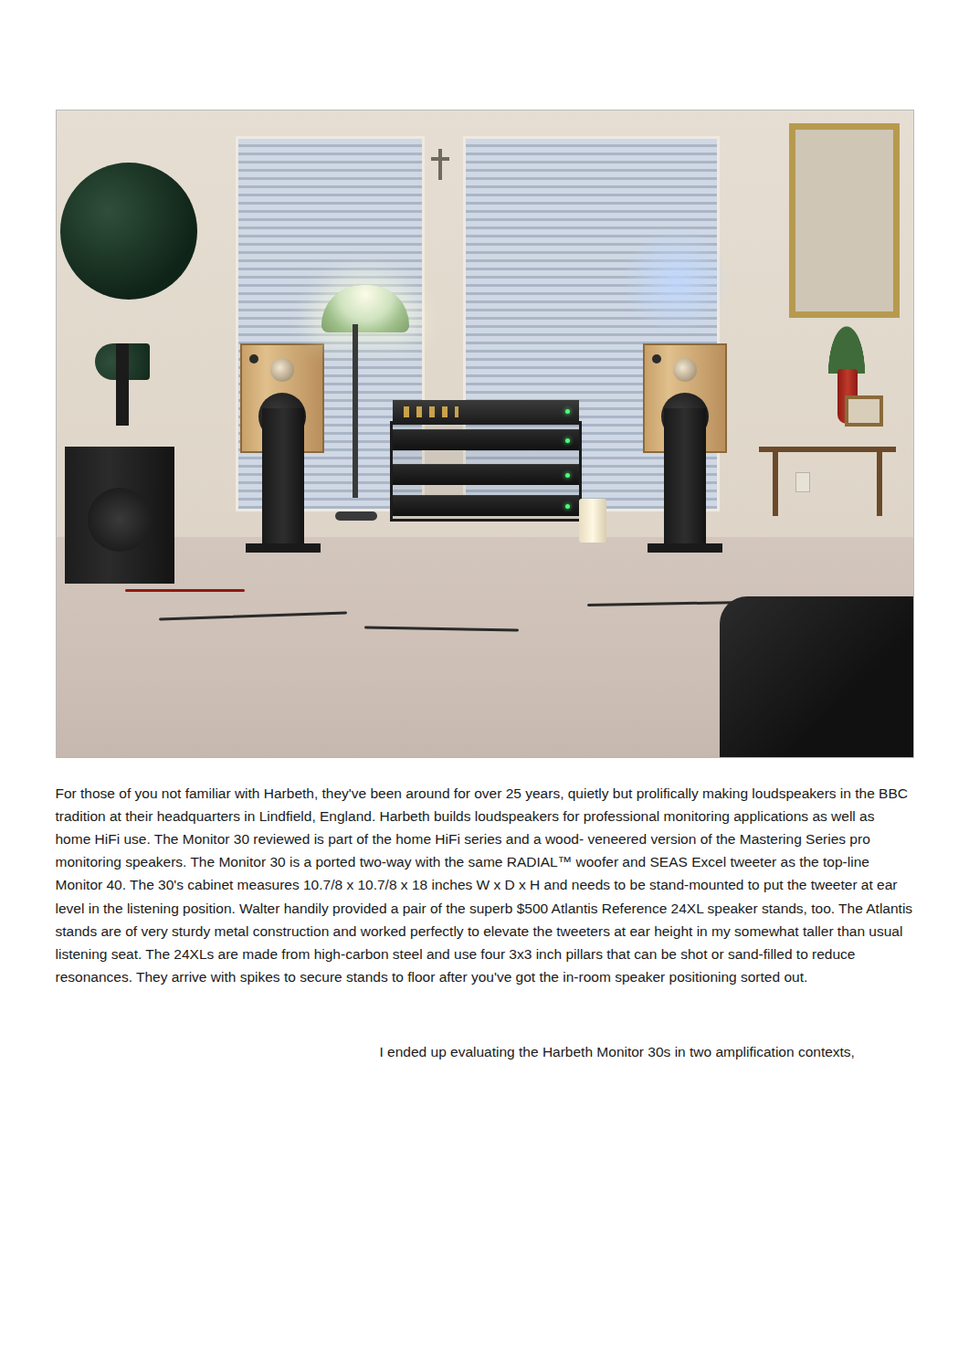For those of you not familiar with Harbeth, they've been around for over 25 years, quietly but prolifically making loudspeakers in the BBC tradition at their headquarters in Lindfield, England. Harbeth builds loudspeakers for professional monitoring applications as well as home HiFi use. The Monitor 30 reviewed is part of the home HiFi series and a wood- veneered version of the Mastering Series pro monitoring speakers. The Monitor 30 is a ported two-way with the same RADIAL™ woofer and SEAS Excel tweeter as the top-line Monitor 40. The 30's cabinet measures 10.7/8 x 10.7/8 x 18 inches W x D x H and needs to be stand-mounted to put the tweeter at ear level in the listening position. Walter handily provided a pair of the superb $500 Atlantis Reference 24XL speaker stands, too. The Atlantis stands are of very sturdy metal construction and worked perfectly to elevate the tweeters at ear height in my somewhat taller than usual listening seat. The 24XLs are made from high-carbon steel and use four 3x3 inch pillars that can be shot or sand-filled to reduce resonances. They arrive with spikes to secure stands to floor after you've got the in-room speaker positioning sorted out.
I ended up evaluating the Harbeth Monitor 30s in two amplification contexts,